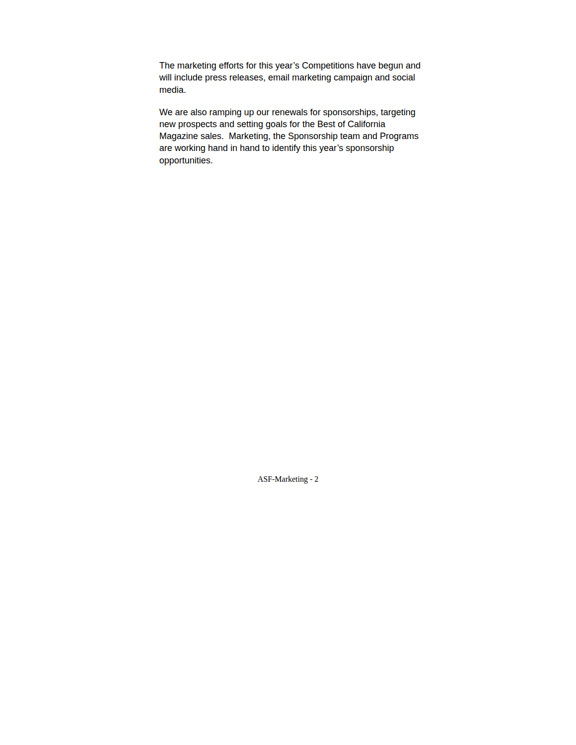The marketing efforts for this year’s Competitions have begun and will include press releases, email marketing campaign and social media.
We are also ramping up our renewals for sponsorships, targeting new prospects and setting goals for the Best of California Magazine sales. Marketing, the Sponsorship team and Programs are working hand in hand to identify this year’s sponsorship opportunities.
ASF-Marketing - 2